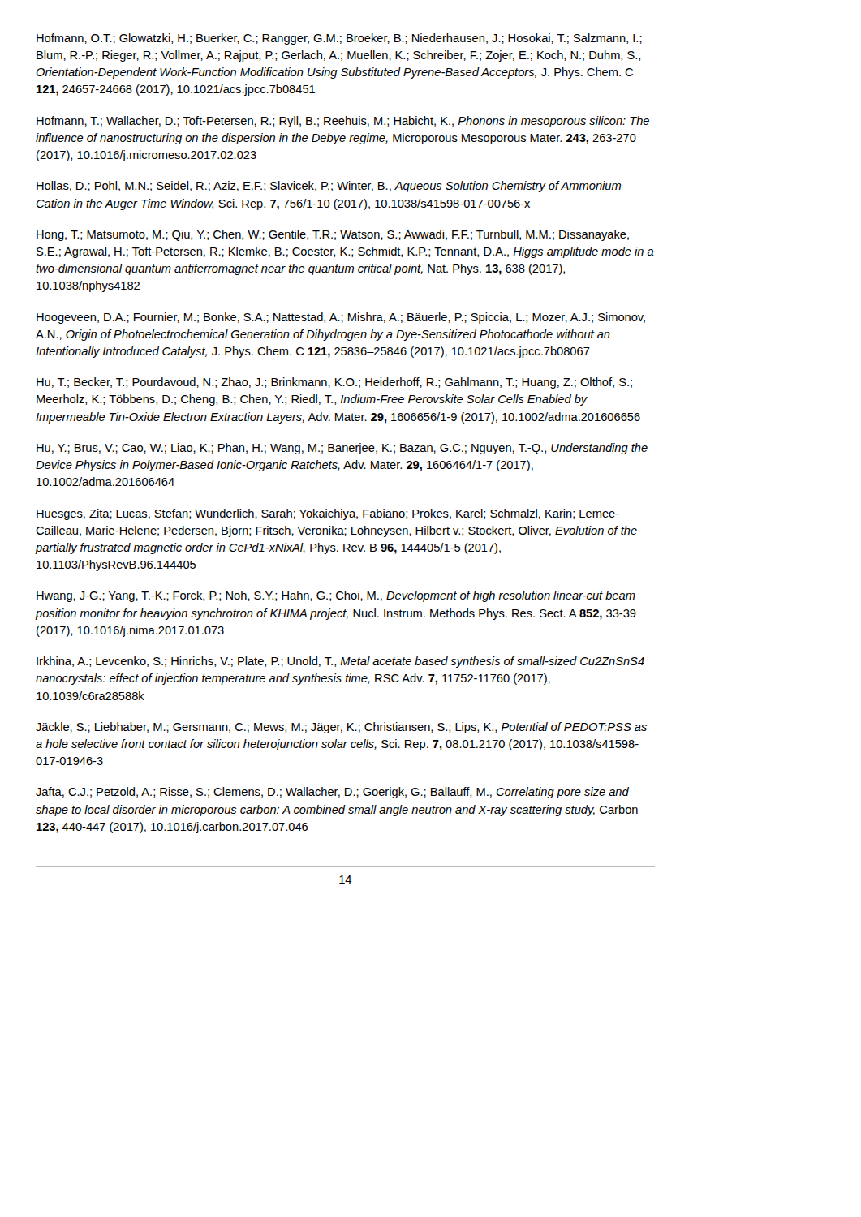Hofmann, O.T.; Glowatzki, H.; Buerker, C.; Rangger, G.M.; Broeker, B.; Niederhausen, J.; Hosokai, T.; Salzmann, I.; Blum, R.-P.; Rieger, R.; Vollmer, A.; Rajput, P.; Gerlach, A.; Muellen, K.; Schreiber, F.; Zojer, E.; Koch, N.; Duhm, S., Orientation-Dependent Work-Function Modification Using Substituted Pyrene-Based Acceptors, J. Phys. Chem. C 121, 24657-24668 (2017), 10.1021/acs.jpcc.7b08451
Hofmann, T.; Wallacher, D.; Toft-Petersen, R.; Ryll, B.; Reehuis, M.; Habicht, K., Phonons in mesoporous silicon: The influence of nanostructuring on the dispersion in the Debye regime, Microporous Mesoporous Mater. 243, 263-270 (2017), 10.1016/j.micromeso.2017.02.023
Hollas, D.; Pohl, M.N.; Seidel, R.; Aziz, E.F.; Slavicek, P.; Winter, B., Aqueous Solution Chemistry of Ammonium Cation in the Auger Time Window, Sci. Rep. 7, 756/1-10 (2017), 10.1038/s41598-017-00756-x
Hong, T.; Matsumoto, M.; Qiu, Y.; Chen, W.; Gentile, T.R.; Watson, S.; Awwadi, F.F.; Turnbull, M.M.; Dissanayake, S.E.; Agrawal, H.; Toft-Petersen, R.; Klemke, B.; Coester, K.; Schmidt, K.P.; Tennant, D.A., Higgs amplitude mode in a two-dimensional quantum antiferromagnet near the quantum critical point, Nat. Phys. 13, 638 (2017), 10.1038/nphys4182
Hoogeveen, D.A.; Fournier, M.; Bonke, S.A.; Nattestad, A.; Mishra, A.; Bäuerle, P.; Spiccia, L.; Mozer, A.J.; Simonov, A.N., Origin of Photoelectrochemical Generation of Dihydrogen by a Dye-Sensitized Photocathode without an Intentionally Introduced Catalyst, J. Phys. Chem. C 121, 25836–25846 (2017), 10.1021/acs.jpcc.7b08067
Hu, T.; Becker, T.; Pourdavoud, N.; Zhao, J.; Brinkmann, K.O.; Heiderhoff, R.; Gahlmann, T.; Huang, Z.; Olthof, S.; Meerholz, K.; Többens, D.; Cheng, B.; Chen, Y.; Riedl, T., Indium-Free Perovskite Solar Cells Enabled by Impermeable Tin-Oxide Electron Extraction Layers, Adv. Mater. 29, 1606656/1-9 (2017), 10.1002/adma.201606656
Hu, Y.; Brus, V.; Cao, W.; Liao, K.; Phan, H.; Wang, M.; Banerjee, K.; Bazan, G.C.; Nguyen, T.-Q., Understanding the Device Physics in Polymer-Based Ionic-Organic Ratchets, Adv. Mater. 29, 1606464/1-7 (2017), 10.1002/adma.201606464
Huesges, Zita; Lucas, Stefan; Wunderlich, Sarah; Yokaichiya, Fabiano; Prokes, Karel; Schmalzl, Karin; Lemee-Cailleau, Marie-Helene; Pedersen, Bjorn; Fritsch, Veronika; Löhneysen, Hilbert v.; Stockert, Oliver, Evolution of the partially frustrated magnetic order in CePd1-xNixAl, Phys. Rev. B 96, 144405/1-5 (2017), 10.1103/PhysRevB.96.144405
Hwang, J-G.; Yang, T.-K.; Forck, P.; Noh, S.Y.; Hahn, G.; Choi, M., Development of high resolution linear-cut beam position monitor for heavyion synchrotron of KHIMA project, Nucl. Instrum. Methods Phys. Res. Sect. A 852, 33-39 (2017), 10.1016/j.nima.2017.01.073
Irkhina, A.; Levcenko, S.; Hinrichs, V.; Plate, P.; Unold, T., Metal acetate based synthesis of small-sized Cu2ZnSnS4 nanocrystals: effect of injection temperature and synthesis time, RSC Adv. 7, 11752-11760 (2017), 10.1039/c6ra28588k
Jäckle, S.; Liebhaber, M.; Gersmann, C.; Mews, M.; Jäger, K.; Christiansen, S.; Lips, K., Potential of PEDOT:PSS as a hole selective front contact for silicon heterojunction solar cells, Sci. Rep. 7, 08.01.2170 (2017), 10.1038/s41598-017-01946-3
Jafta, C.J.; Petzold, A.; Risse, S.; Clemens, D.; Wallacher, D.; Goerigk, G.; Ballauff, M., Correlating pore size and shape to local disorder in microporous carbon: A combined small angle neutron and X-ray scattering study, Carbon 123, 440-447 (2017), 10.1016/j.carbon.2017.07.046
14